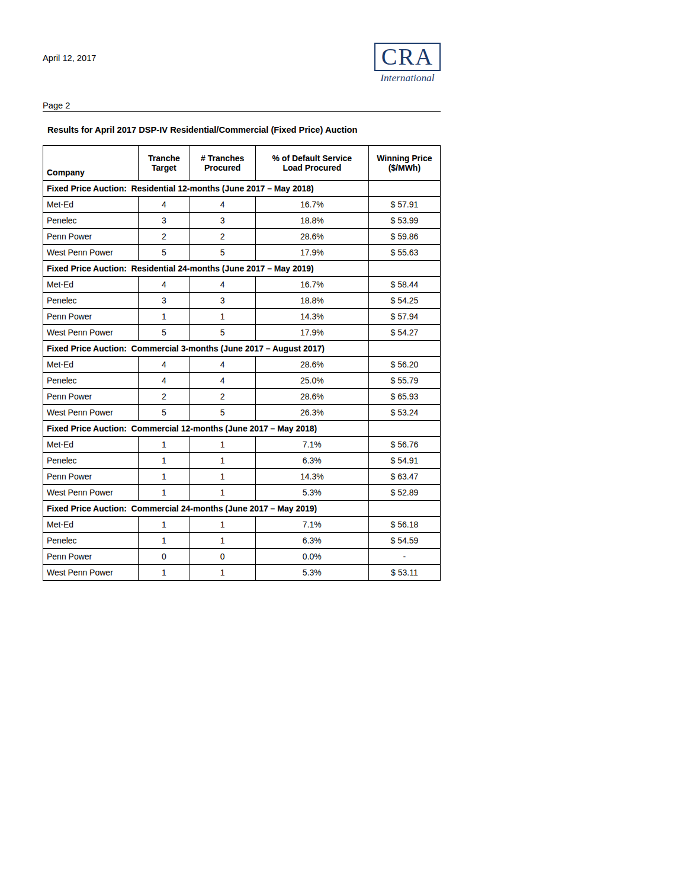CRA International
April 12, 2017
Page 2
Results for April 2017 DSP-IV Residential/Commercial (Fixed Price) Auction
| Company | Tranche Target | # Tranches Procured | % of Default Service Load Procured | Winning Price ($/MWh) |
| --- | --- | --- | --- | --- |
| Fixed Price Auction: Residential 12-months (June 2017 – May 2018) | |
| Met-Ed | 4 | 4 | 16.7% | $ 57.91 |
| Penelec | 3 | 3 | 18.8% | $ 53.99 |
| Penn Power | 2 | 2 | 28.6% | $ 59.86 |
| West Penn Power | 5 | 5 | 17.9% | $ 55.63 |
| Fixed Price Auction: Residential 24-months (June 2017 – May 2019) | |
| Met-Ed | 4 | 4 | 16.7% | $ 58.44 |
| Penelec | 3 | 3 | 18.8% | $ 54.25 |
| Penn Power | 1 | 1 | 14.3% | $ 57.94 |
| West Penn Power | 5 | 5 | 17.9% | $ 54.27 |
| Fixed Price Auction: Commercial 3-months (June 2017 – August 2017) | |
| Met-Ed | 4 | 4 | 28.6% | $ 56.20 |
| Penelec | 4 | 4 | 25.0% | $ 55.79 |
| Penn Power | 2 | 2 | 28.6% | $ 65.93 |
| West Penn Power | 5 | 5 | 26.3% | $ 53.24 |
| Fixed Price Auction: Commercial 12-months (June 2017 – May 2018) | |
| Met-Ed | 1 | 1 | 7.1% | $ 56.76 |
| Penelec | 1 | 1 | 6.3% | $ 54.91 |
| Penn Power | 1 | 1 | 14.3% | $ 63.47 |
| West Penn Power | 1 | 1 | 5.3% | $ 52.89 |
| Fixed Price Auction: Commercial 24-months (June 2017 – May 2019) | |
| Met-Ed | 1 | 1 | 7.1% | $ 56.18 |
| Penelec | 1 | 1 | 6.3% | $ 54.59 |
| Penn Power | 0 | 0 | 0.0% | - |
| West Penn Power | 1 | 1 | 5.3% | $ 53.11 |